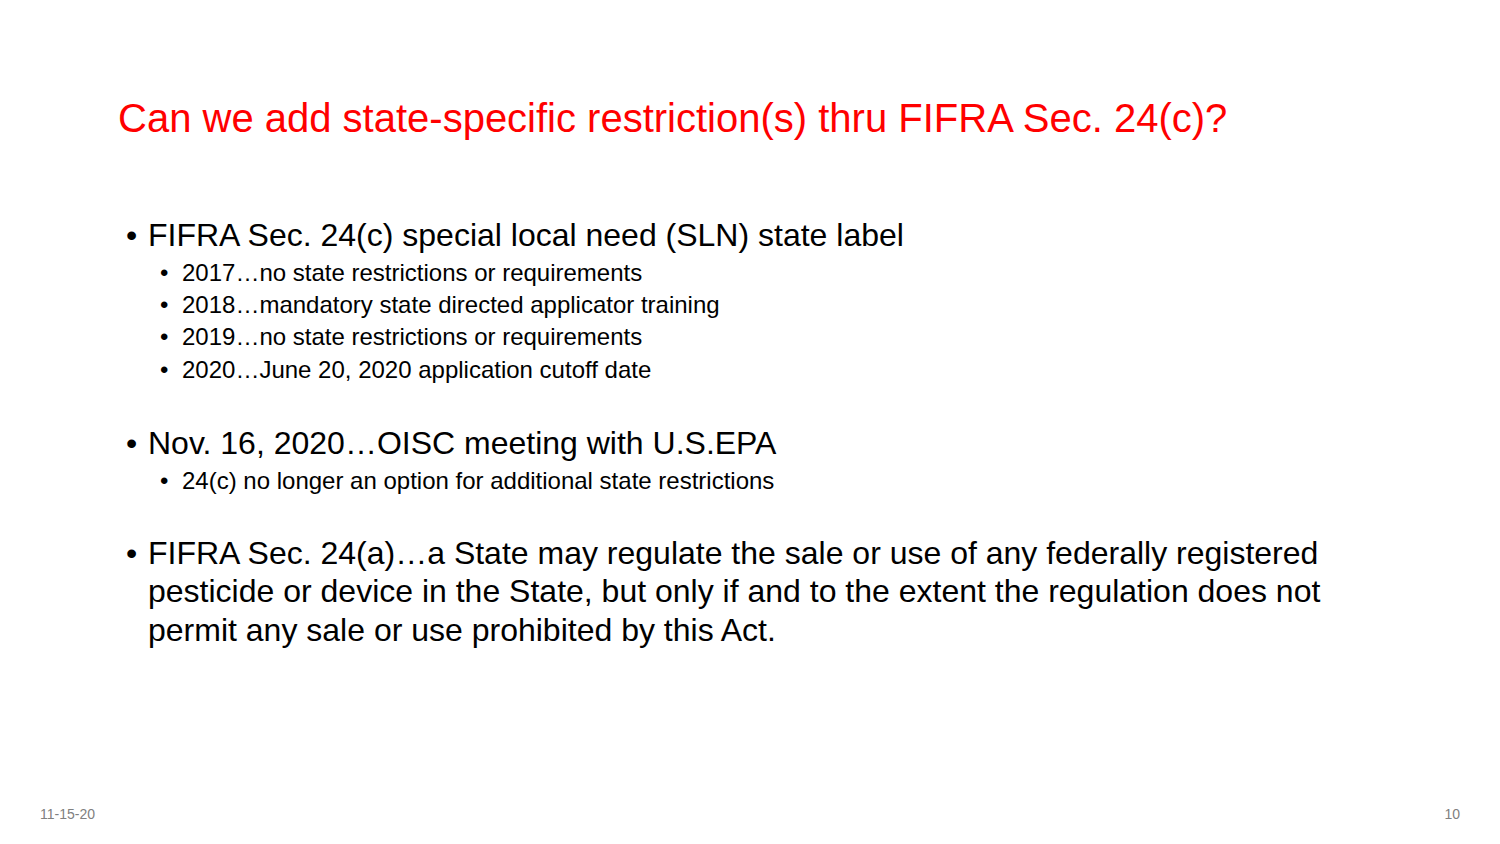Can we add state-specific restriction(s) thru FIFRA Sec. 24(c)?
FIFRA Sec. 24(c) special local need (SLN) state label
2017…no state restrictions or requirements
2018…mandatory state directed applicator training
2019…no state restrictions or requirements
2020…June 20, 2020 application cutoff date
Nov. 16, 2020…OISC meeting with U.S.EPA
24(c) no longer an option for additional state restrictions
FIFRA Sec. 24(a)…a State may regulate the sale or use of any federally registered pesticide or device in the State, but only if and to the extent the regulation does not permit any sale or use prohibited by this Act.
11-15-20
10